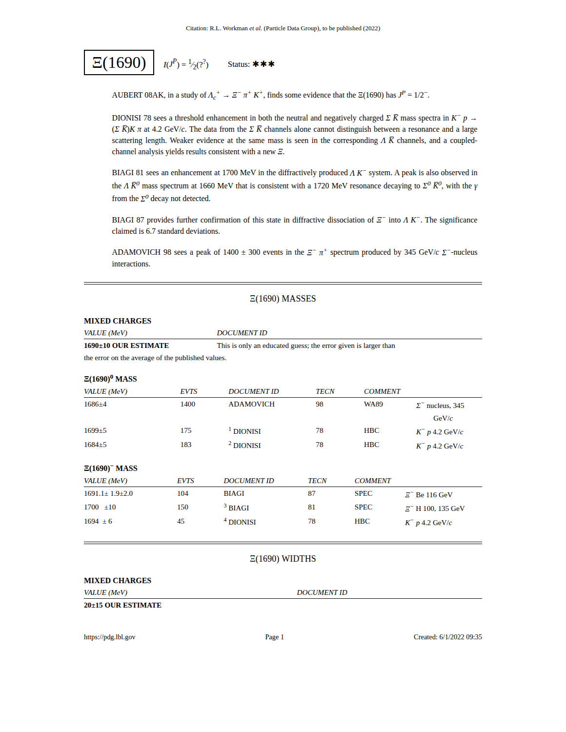Citation: R.L. Workman et al. (Particle Data Group), to be published (2022)
Ξ(1690)
I(JP) = 1⁄2(??) Status: ✱✱✱
AUBERT 08AK, in a study of Λc+ → Ξ− π+ K+, finds some evidence that the Ξ(1690) has JP = 1/2−.
DIONISI 78 sees a threshold enhancement in both the neutral and negatively charged Σ K̅ mass spectra in K− p → (Σ K̅)K π at 4.2 GeV/c. The data from the Σ K̅ channels alone cannot distinguish between a resonance and a large scattering length. Weaker evidence at the same mass is seen in the corresponding Λ K̅ channels, and a coupled-channel analysis yields results consistent with a new Ξ.
BIAGI 81 sees an enhancement at 1700 MeV in the diffractively produced Λ K− system. A peak is also observed in the Λ K̅0 mass spectrum at 1660 MeV that is consistent with a 1720 MeV resonance decaying to Σ0 K̅0, with the γ from the Σ0 decay not detected.
BIAGI 87 provides further confirmation of this state in diffractive dissociation of Ξ− into Λ K−. The significance claimed is 6.7 standard deviations.
ADAMOVICH 98 sees a peak of 1400 ± 300 events in the Ξ− π+ spectrum produced by 345 GeV/c Σ−-nucleus interactions.
Ξ(1690) MASSES
MIXED CHARGES
| VALUE (MeV) | DOCUMENT ID |
| --- | --- |
| 1690±10 OUR ESTIMATE | This is only an educated guess; the error given is larger than |
the error on the average of the published values.
Ξ(1690)0 MASS
| VALUE (MeV) | EVTS | DOCUMENT ID | TECN | COMMENT |
| --- | --- | --- | --- | --- |
| 1686±4 | 1400 | ADAMOVICH | 98 | WA89 | Σ − nucleus, 345 |
| | | | | | GeV/ c |
| 1699±5 | 175 | 1 DIONISI | 78 | HBC | K − p 4.2 GeV/ c |
| 1684±5 | 183 | 2 DIONISI | 78 | HBC | K − p 4.2 GeV/ c |
Ξ(1690)− MASS
| VALUE (MeV) | EVTS | DOCUMENT ID | TECN | COMMENT |
| --- | --- | --- | --- | --- |
| 1691.1± 1.9±2.0 | 104 | BIAGI | 87 | SPEC | Ξ − Be 116 GeV |
| 1700 ±10 | 150 | 3 BIAGI | 81 | SPEC | Ξ − H 100, 135 GeV |
| 1694 ± 6 | 45 | 4 DIONISI | 78 | HBC | K − p 4.2 GeV/ c |
Ξ(1690) WIDTHS
MIXED CHARGES
| VALUE (MeV) | DOCUMENT ID |
| --- | --- |
| 20±15 OUR ESTIMATE | |
https://pdg.lbl.gov Page 1 Created: 6/1/2022 09:35